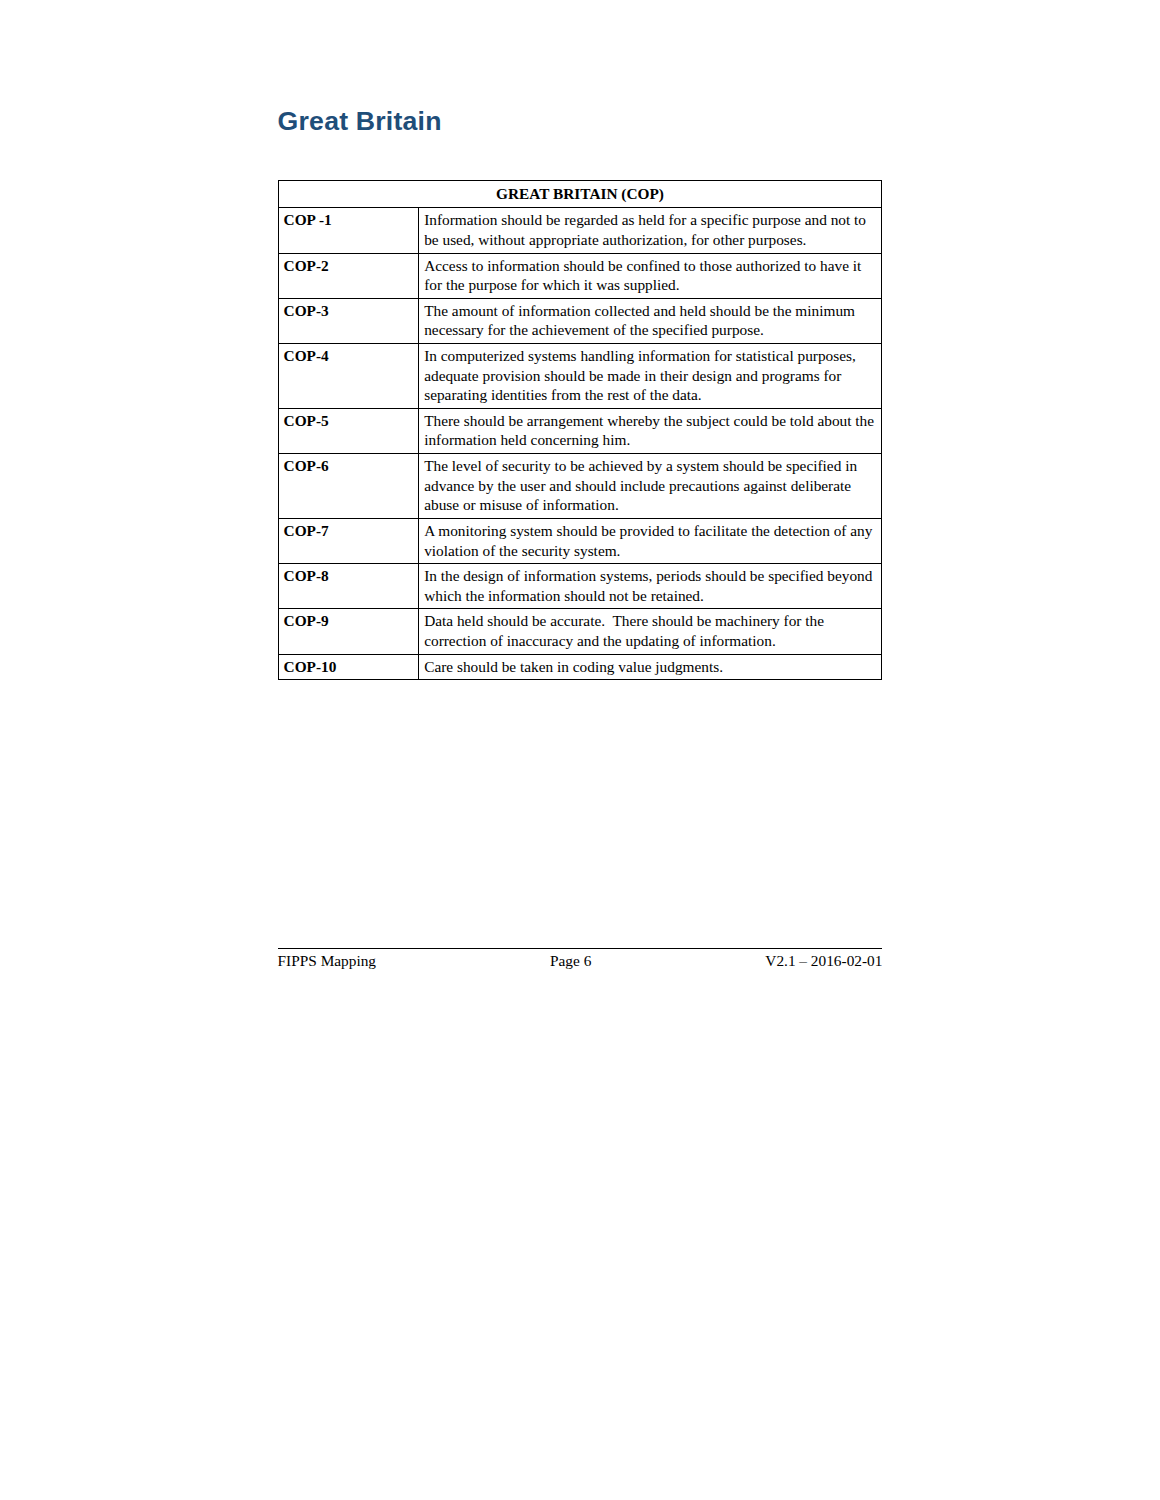Great Britain
| GREAT BRITAIN (COP) |
| --- |
| COP -1 | Information should be regarded as held for a specific purpose and not to be used, without appropriate authorization, for other purposes. |
| COP-2 | Access to information should be confined to those authorized to have it for the purpose for which it was supplied. |
| COP-3 | The amount of information collected and held should be the minimum necessary for the achievement of the specified purpose. |
| COP-4 | In computerized systems handling information for statistical purposes, adequate provision should be made in their design and programs for separating identities from the rest of the data. |
| COP-5 | There should be arrangement whereby the subject could be told about the information held concerning him. |
| COP-6 | The level of security to be achieved by a system should be specified in advance by the user and should include precautions against deliberate abuse or misuse of information. |
| COP-7 | A monitoring system should be provided to facilitate the detection of any violation of the security system. |
| COP-8 | In the design of information systems, periods should be specified beyond which the information should not be retained. |
| COP-9 | Data held should be accurate. There should be machinery for the correction of inaccuracy and the updating of information. |
| COP-10 | Care should be taken in coding value judgments. |
FIPPS Mapping
Page 6
V2.1 – 2016-02-01